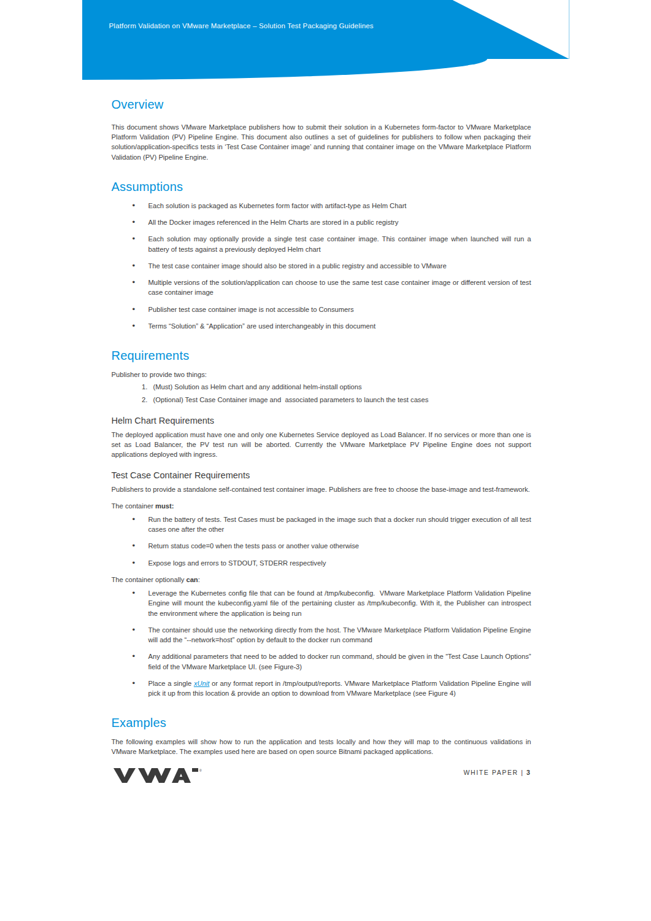Platform Validation on VMware Marketplace – Solution Test Packaging Guidelines
Overview
This document shows VMware Marketplace publishers how to submit their solution in a Kubernetes form-factor to VMware Marketplace Platform Validation (PV) Pipeline Engine. This document also outlines a set of guidelines for publishers to follow when packaging their solution/application-specifics tests in ‘Test Case Container image’ and running that container image on the VMware Marketplace Platform Validation (PV) Pipeline Engine.
Assumptions
Each solution is packaged as Kubernetes form factor with artifact-type as Helm Chart
All the Docker images referenced in the Helm Charts are stored in a public registry
Each solution may optionally provide a single test case container image. This container image when launched will run a battery of tests against a previously deployed Helm chart
The test case container image should also be stored in a public registry and accessible to VMware
Multiple versions of the solution/application can choose to use the same test case container image or different version of test case container image
Publisher test case container image is not accessible to Consumers
Terms “Solution” & “Application” are used interchangeably in this document
Requirements
Publisher to provide two things:
(Must) Solution as Helm chart and any additional helm-install options
(Optional) Test Case Container image and associated parameters to launch the test cases
Helm Chart Requirements
The deployed application must have one and only one Kubernetes Service deployed as Load Balancer. If no services or more than one is set as Load Balancer, the PV test run will be aborted. Currently the VMware Marketplace PV Pipeline Engine does not support applications deployed with ingress.
Test Case Container Requirements
Publishers to provide a standalone self-contained test container image. Publishers are free to choose the base-image and test-framework.
The container must:
Run the battery of tests. Test Cases must be packaged in the image such that a docker run should trigger execution of all test cases one after the other
Return status code=0 when the tests pass or another value otherwise
Expose logs and errors to STDOUT, STDERR respectively
The container optionally can:
Leverage the Kubernetes config file that can be found at /tmp/kubeconfig. VMware Marketplace Platform Validation Pipeline Engine will mount the kubeconfig.yaml file of the pertaining cluster as /tmp/kubeconfig. With it, the Publisher can introspect the environment where the application is being run
The container should use the networking directly from the host. The VMware Marketplace Platform Validation Pipeline Engine will add the “--network=host” option by default to the docker run command
Any additional parameters that need to be added to docker run command, should be given in the “Test Case Launch Options” field of the VMware Marketplace UI. (see Figure-3)
Place a single xUnit or any format report in /tmp/output/reports. VMware Marketplace Platform Validation Pipeline Engine will pick it up from this location & provide an option to download from VMware Marketplace (see Figure 4)
Examples
The following examples will show how to run the application and tests locally and how they will map to the continuous validations in VMware Marketplace. The examples used here are based on open source Bitnami packaged applications.
®
WHITE PAPER | 3